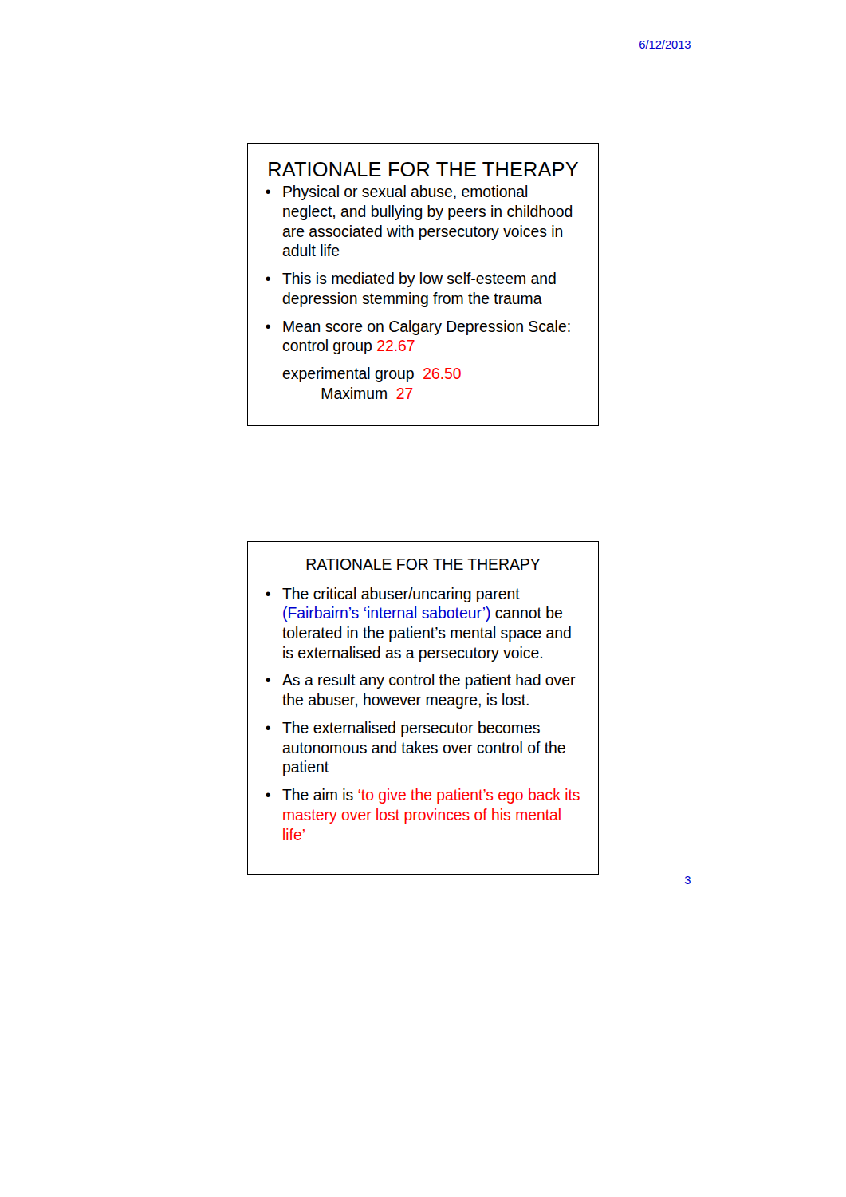6/12/2013
RATIONALE FOR THE THERAPY
Physical or sexual abuse, emotional neglect, and bullying by peers in childhood are associated with persecutory voices in adult life
This is mediated by low self-esteem and depression stemming from the trauma
Mean score on Calgary Depression Scale: control group 22.67
experimental group 26.50
Maximum 27
RATIONALE FOR THE THERAPY
The critical abuser/uncaring parent (Fairbairn’s ‘internal saboteur’) cannot be tolerated in the patient’s mental space and is externalised as a persecutory voice.
As a result any control the patient had over the abuser, however meagre, is lost.
The externalised persecutor becomes autonomous and takes over control of the patient
The aim is ‘to give the patient’s ego back its mastery over lost provinces of his mental life’
3